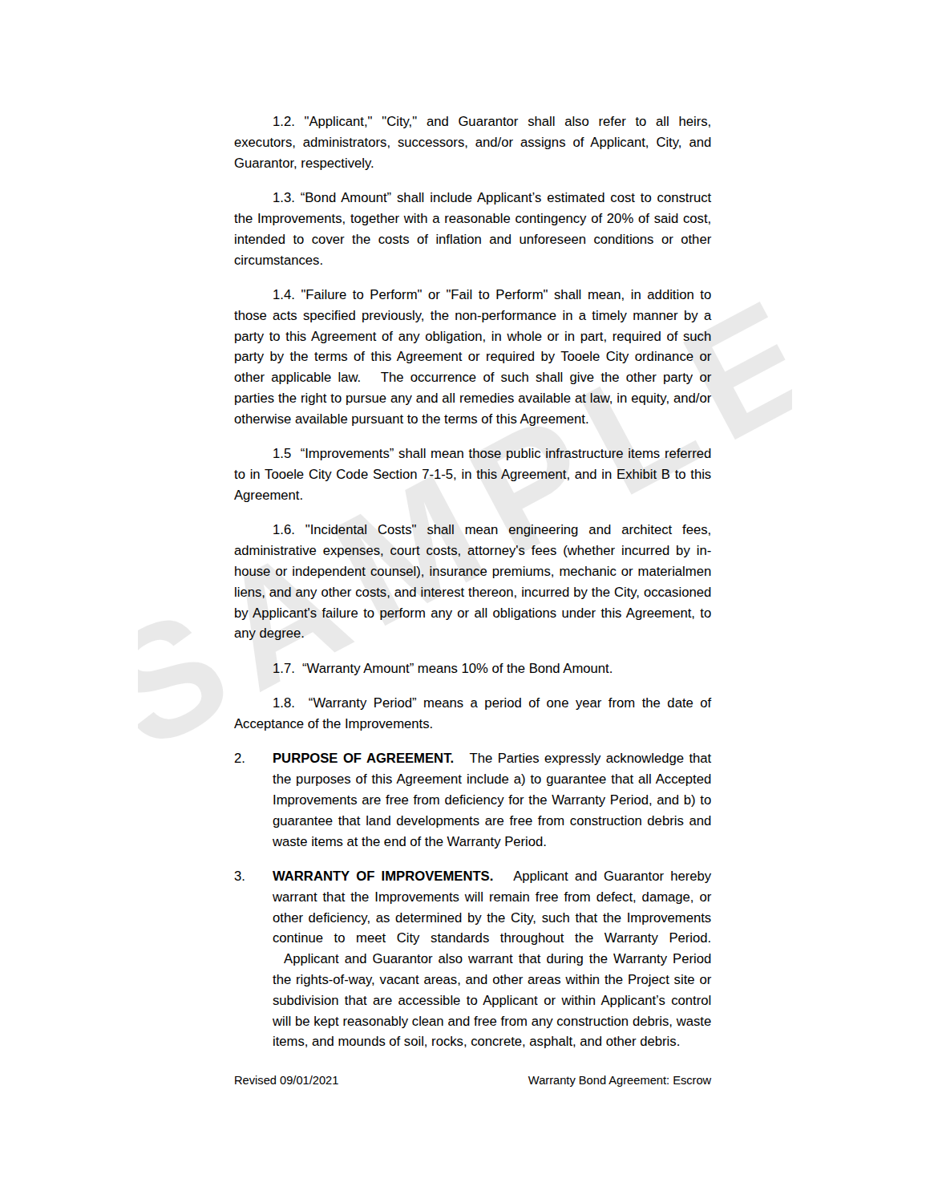SAMPLE
1.2. "Applicant," "City," and Guarantor shall also refer to all heirs, executors, administrators, successors, and/or assigns of Applicant, City, and Guarantor, respectively.
1.3. “Bond Amount” shall include Applicant’s estimated cost to construct the Improvements, together with a reasonable contingency of 20% of said cost, intended to cover the costs of inflation and unforeseen conditions or other circumstances.
1.4. "Failure to Perform" or "Fail to Perform" shall mean, in addition to those acts specified previously, the non-performance in a timely manner by a party to this Agreement of any obligation, in whole or in part, required of such party by the terms of this Agreement or required by Tooele City ordinance or other applicable law. The occurrence of such shall give the other party or parties the right to pursue any and all remedies available at law, in equity, and/or otherwise available pursuant to the terms of this Agreement.
1.5 “Improvements” shall mean those public infrastructure items referred to in Tooele City Code Section 7-1-5, in this Agreement, and in Exhibit B to this Agreement.
1.6. "Incidental Costs" shall mean engineering and architect fees, administrative expenses, court costs, attorney's fees (whether incurred by in-house or independent counsel), insurance premiums, mechanic or materialmen liens, and any other costs, and interest thereon, incurred by the City, occasioned by Applicant's failure to perform any or all obligations under this Agreement, to any degree.
1.7. “Warranty Amount” means 10% of the Bond Amount.
1.8. “Warranty Period” means a period of one year from the date of Acceptance of the Improvements.
2. PURPOSE OF AGREEMENT. The Parties expressly acknowledge that the purposes of this Agreement include a) to guarantee that all Accepted Improvements are free from deficiency for the Warranty Period, and b) to guarantee that land developments are free from construction debris and waste items at the end of the Warranty Period.
3. WARRANTY OF IMPROVEMENTS. Applicant and Guarantor hereby warrant that the Improvements will remain free from defect, damage, or other deficiency, as determined by the City, such that the Improvements continue to meet City standards throughout the Warranty Period. Applicant and Guarantor also warrant that during the Warranty Period the rights-of-way, vacant areas, and other areas within the Project site or subdivision that are accessible to Applicant or within Applicant’s control will be kept reasonably clean and free from any construction debris, waste items, and mounds of soil, rocks, concrete, asphalt, and other debris.
Revised 09/01/2021 Warranty Bond Agreement: Escrow